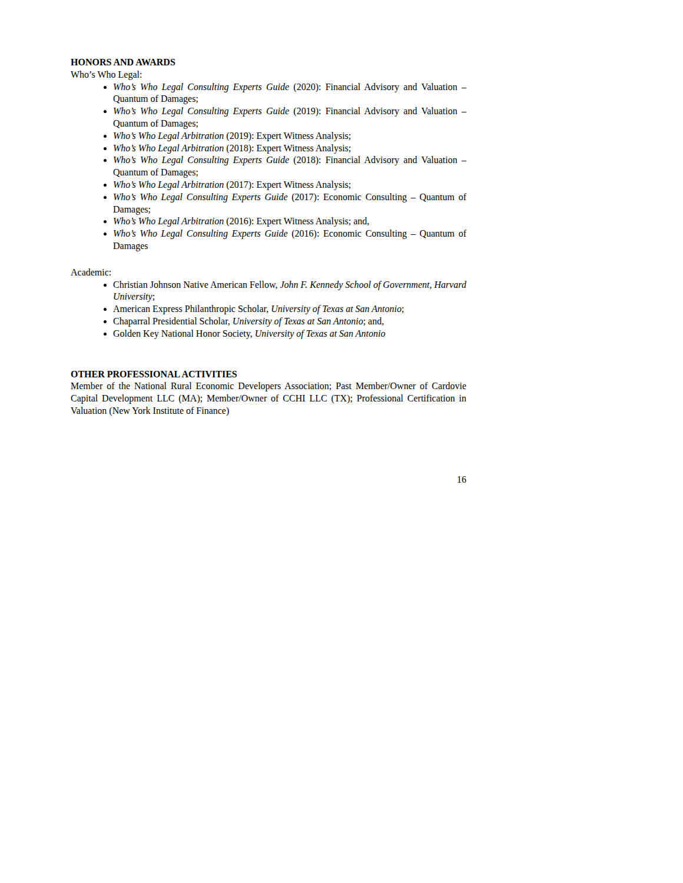Honors and Awards
Who’s Who Legal:
Who’s Who Legal Consulting Experts Guide (2020): Financial Advisory and Valuation – Quantum of Damages;
Who’s Who Legal Consulting Experts Guide (2019): Financial Advisory and Valuation – Quantum of Damages;
Who’s Who Legal Arbitration (2019): Expert Witness Analysis;
Who’s Who Legal Arbitration (2018): Expert Witness Analysis;
Who’s Who Legal Consulting Experts Guide (2018): Financial Advisory and Valuation – Quantum of Damages;
Who’s Who Legal Arbitration (2017): Expert Witness Analysis;
Who’s Who Legal Consulting Experts Guide (2017): Economic Consulting – Quantum of Damages;
Who’s Who Legal Arbitration (2016): Expert Witness Analysis; and,
Who’s Who Legal Consulting Experts Guide (2016): Economic Consulting – Quantum of Damages
Academic:
Christian Johnson Native American Fellow, John F. Kennedy School of Government, Harvard University;
American Express Philanthropic Scholar, University of Texas at San Antonio;
Chaparral Presidential Scholar, University of Texas at San Antonio; and,
Golden Key National Honor Society, University of Texas at San Antonio
Other Professional Activities
Member of the National Rural Economic Developers Association; Past Member/Owner of Cardovie Capital Development LLC (MA); Member/Owner of CCHI LLC (TX); Professional Certification in Valuation (New York Institute of Finance)
16